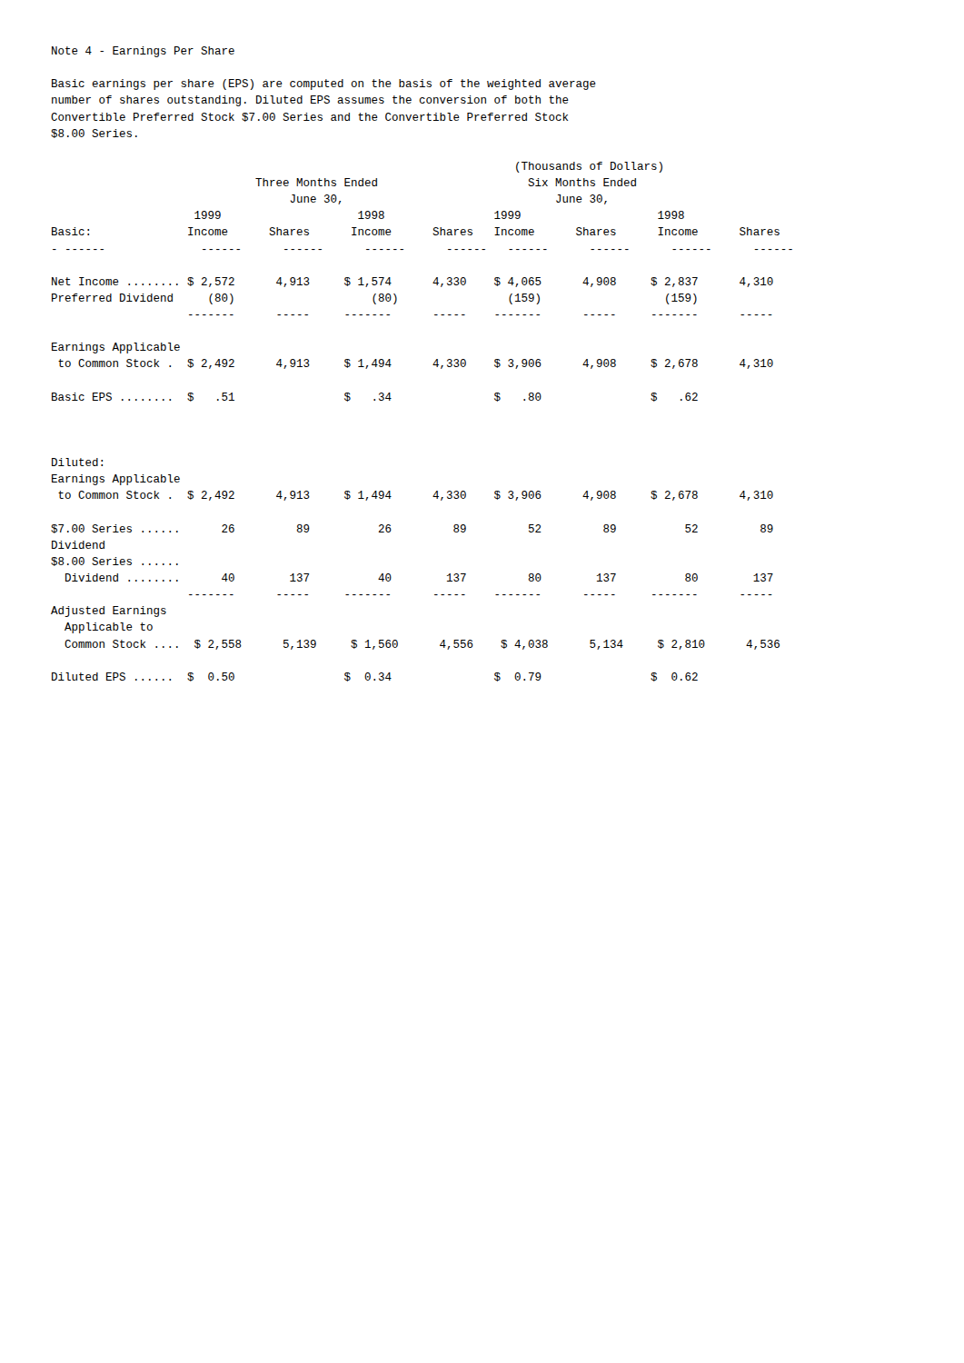Note 4 - Earnings Per Share
Basic earnings per share (EPS) are computed on the basis of the weighted average
number of shares outstanding. Diluted EPS assumes the conversion of both the
Convertible Preferred Stock $7.00 Series and the Convertible Preferred Stock
$8.00 Series.
                                                                    (Thousands of Dollars)
                              Three Months Ended                      Six Months Ended
                                   June 30,                               June 30,
                     1999                    1998                1999                    1998
Basic:              Income      Shares      Income      Shares   Income      Shares      Income      Shares
- ------              ------      ------      ------      ------   ------      ------      ------      ------

Net Income ........ $ 2,572      4,913     $ 1,574      4,330    $ 4,065      4,908     $ 2,837      4,310
Preferred Dividend     (80)                    (80)                (159)                  (159)
                    -------      -----     -------      -----    -------      -----     -------      -----

Earnings Applicable
 to Common Stock .  $ 2,492      4,913     $ 1,494      4,330    $ 3,906      4,908     $ 2,678      4,310

Basic EPS ........  $   .51                $   .34               $   .80                $   .62



Diluted:
Earnings Applicable
 to Common Stock .  $ 2,492      4,913     $ 1,494      4,330    $ 3,906      4,908     $ 2,678      4,310

$7.00 Series ......      26         89          26         89         52         89          52         89
Dividend
$8.00 Series ......
  Dividend ........      40        137          40        137         80        137          80        137
                    -------      -----     -------      -----    -------      -----     -------      -----
Adjusted Earnings
  Applicable to
  Common Stock ....  $ 2,558      5,139     $ 1,560      4,556    $ 4,038      5,134     $ 2,810      4,536

Diluted EPS ......  $  0.50                $  0.34               $  0.79                $  0.62